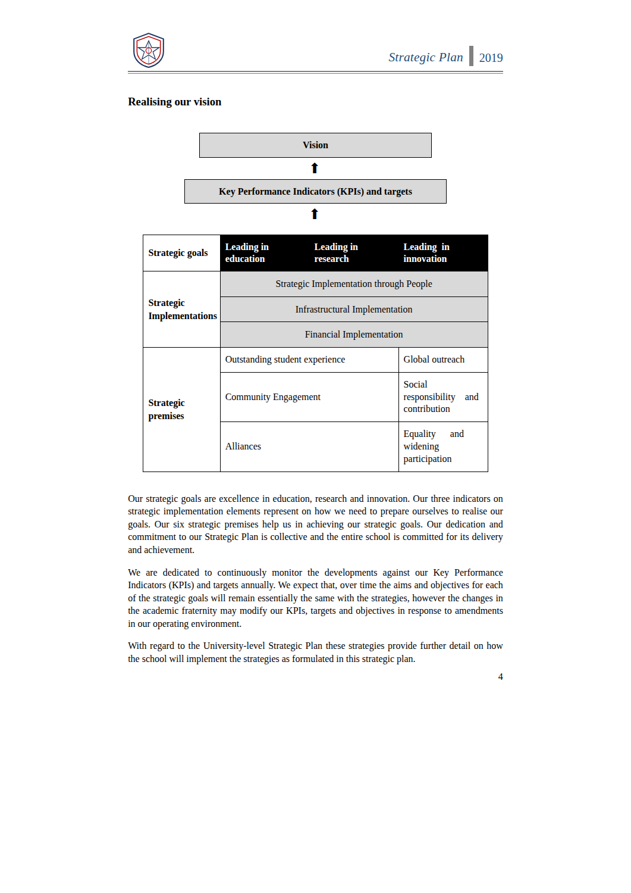Strategic Plan
2019
Realising our vision
Vision
⬆
Key Performance Indicators (KPIs) and targets
⬆
| Strategic goals | Leading in education | Leading in research | Leading in innovation |
| Strategic Implementations | Strategic Implementation through People |
| Infrastructural Implementation |
| Financial Implementation |
| Strategic premises | Outstanding student experience | Global outreach |
| Community Engagement | Social responsibility and contribution |
| Alliances | Equality and widening participation |
Our strategic goals are excellence in education, research and innovation. Our three indicators on strategic implementation elements represent on how we need to prepare ourselves to realise our goals. Our six strategic premises help us in achieving our strategic goals. Our dedication and commitment to our Strategic Plan is collective and the entire school is committed for its delivery and achievement.
We are dedicated to continuously monitor the developments against our Key Performance Indicators (KPIs) and targets annually. We expect that, over time the aims and objectives for each of the strategic goals will remain essentially the same with the strategies, however the changes in the academic fraternity may modify our KPIs, targets and objectives in response to amendments in our operating environment.
With regard to the University-level Strategic Plan these strategies provide further detail on how the school will implement the strategies as formulated in this strategic plan.
4